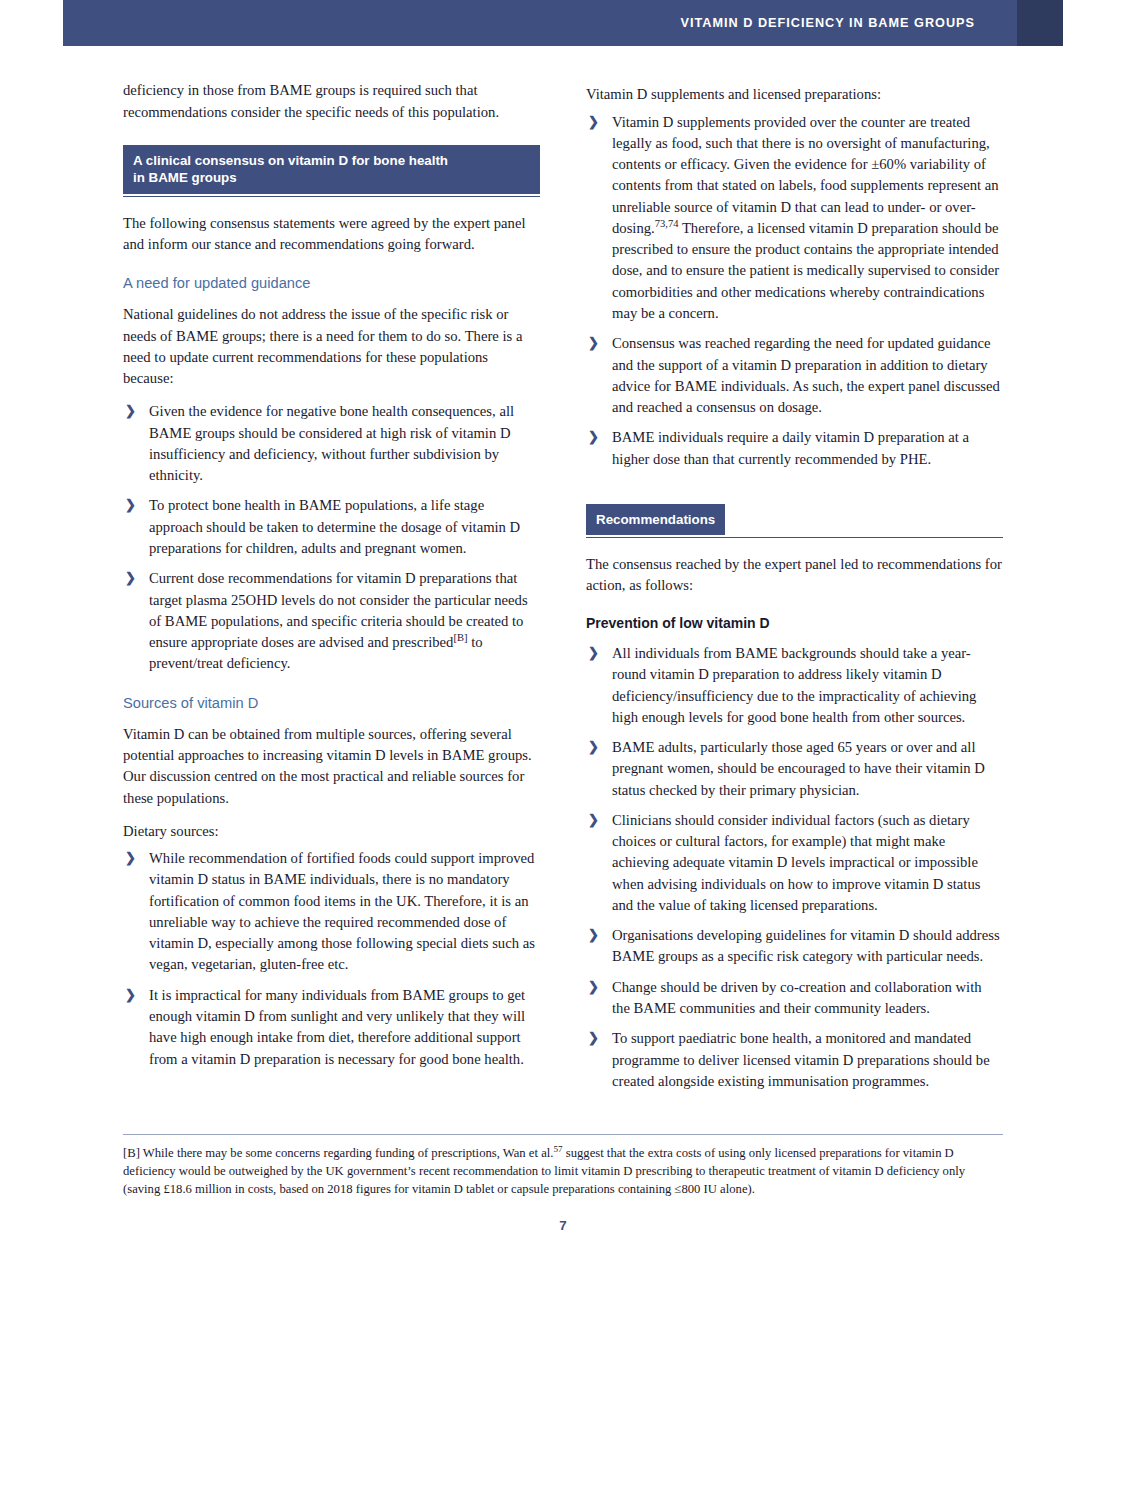Vitamin D deficiency in BAME groups
deficiency in those from BAME groups is required such that recommendations consider the specific needs of this population.
A clinical consensus on vitamin D for bone health
in BAME groups
The following consensus statements were agreed by the expert panel and inform our stance and recommendations going forward.
A need for updated guidance
National guidelines do not address the issue of the specific risk or needs of BAME groups; there is a need for them to do so. There is a need to update current recommendations for these populations because:
Given the evidence for negative bone health consequences, all BAME groups should be considered at high risk of vitamin D insufficiency and deficiency, without further subdivision by ethnicity.
To protect bone health in BAME populations, a life stage approach should be taken to determine the dosage of vitamin D preparations for children, adults and pregnant women.
Current dose recommendations for vitamin D preparations that target plasma 25OHD levels do not consider the particular needs of BAME populations, and specific criteria should be created to ensure appropriate doses are advised and prescribed[B] to prevent/treat deficiency.
Sources of vitamin D
Vitamin D can be obtained from multiple sources, offering several potential approaches to increasing vitamin D levels in BAME groups. Our discussion centred on the most practical and reliable sources for these populations.
Dietary sources:
While recommendation of fortified foods could support improved vitamin D status in BAME individuals, there is no mandatory fortification of common food items in the UK. Therefore, it is an unreliable way to achieve the required recommended dose of vitamin D, especially among those following special diets such as vegan, vegetarian, gluten-free etc.
It is impractical for many individuals from BAME groups to get enough vitamin D from sunlight and very unlikely that they will have high enough intake from diet, therefore additional support from a vitamin D preparation is necessary for good bone health.
Vitamin D supplements and licensed preparations:
Vitamin D supplements provided over the counter are treated legally as food, such that there is no oversight of manufacturing, contents or efficacy. Given the evidence for ±60% variability of contents from that stated on labels, food supplements represent an unreliable source of vitamin D that can lead to under- or over-dosing.73,74 Therefore, a licensed vitamin D preparation should be prescribed to ensure the product contains the appropriate intended dose, and to ensure the patient is medically supervised to consider comorbidities and other medications whereby contraindications may be a concern.
Consensus was reached regarding the need for updated guidance and the support of a vitamin D preparation in addition to dietary advice for BAME individuals. As such, the expert panel discussed and reached a consensus on dosage.
BAME individuals require a daily vitamin D preparation at a higher dose than that currently recommended by PHE.
Recommendations
The consensus reached by the expert panel led to recommendations for action, as follows:
Prevention of low vitamin D
All individuals from BAME backgrounds should take a year-round vitamin D preparation to address likely vitamin D deficiency/insufficiency due to the impracticality of achieving high enough levels for good bone health from other sources.
BAME adults, particularly those aged 65 years or over and all pregnant women, should be encouraged to have their vitamin D status checked by their primary physician.
Clinicians should consider individual factors (such as dietary choices or cultural factors, for example) that might make achieving adequate vitamin D levels impractical or impossible when advising individuals on how to improve vitamin D status and the value of taking licensed preparations.
Organisations developing guidelines for vitamin D should address BAME groups as a specific risk category with particular needs.
Change should be driven by co-creation and collaboration with the BAME communities and their community leaders.
To support paediatric bone health, a monitored and mandated programme to deliver licensed vitamin D preparations should be created alongside existing immunisation programmes.
[B] While there may be some concerns regarding funding of prescriptions, Wan et al.57 suggest that the extra costs of using only licensed preparations for vitamin D deficiency would be outweighed by the UK government’s recent recommendation to limit vitamin D prescribing to therapeutic treatment of vitamin D deficiency only (saving £18.6 million in costs, based on 2018 figures for vitamin D tablet or capsule preparations containing ≤800 IU alone).
7